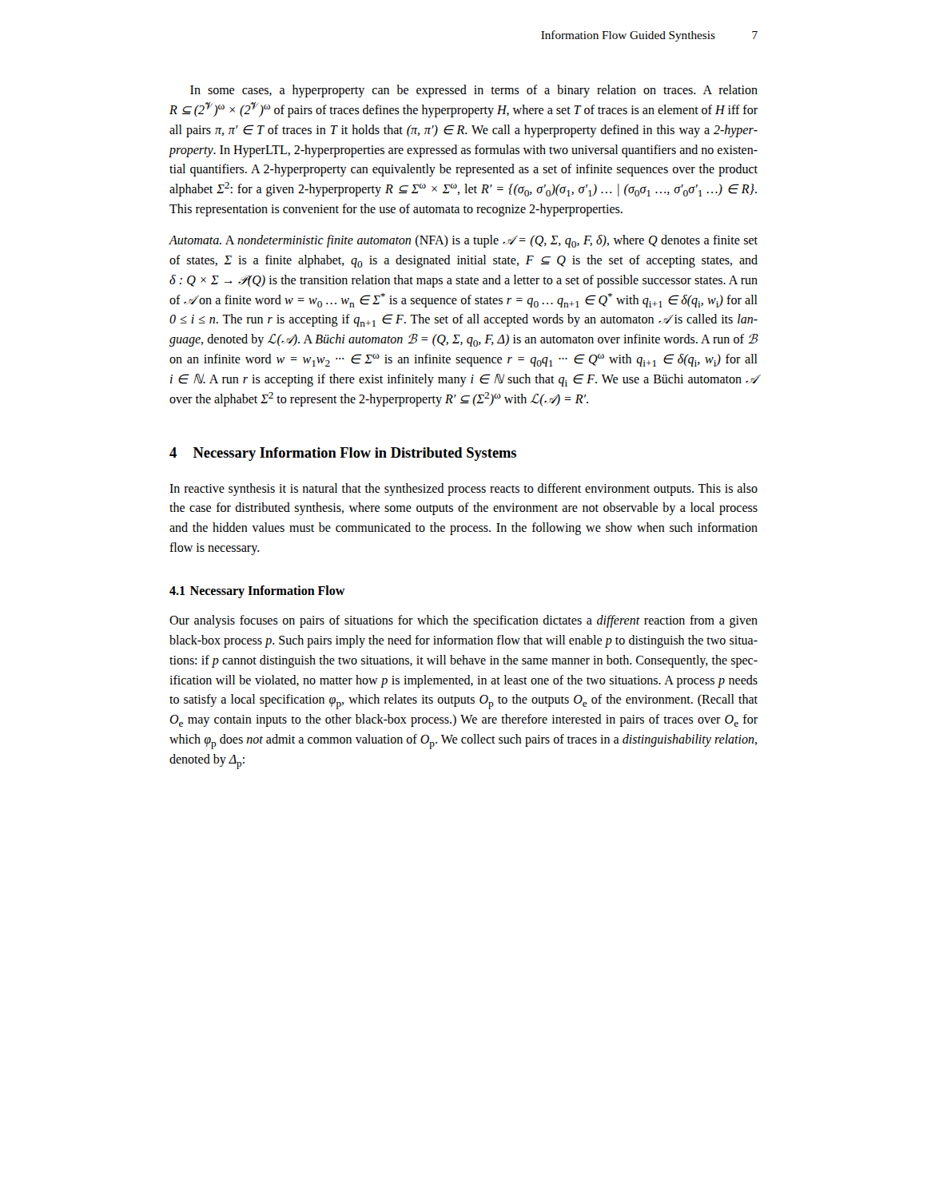Information Flow Guided Synthesis 7
In some cases, a hyperproperty can be expressed in terms of a binary relation on traces. A relation R ⊆ (2𝒱)ω × (2𝒱)ω of pairs of traces defines the hyperproperty H, where a set T of traces is an element of H iff for all pairs π, π′ ∈ T of traces in T it holds that (π, π′) ∈ R. We call a hyperproperty defined in this way a 2-hyperproperty. In HyperLTL, 2-hyperproperties are expressed as formulas with two universal quantifiers and no existential quantifiers. A 2-hyperproperty can equivalently be represented as a set of infinite sequences over the product alphabet Σ2: for a given 2-hyperproperty R ⊆ Σω × Σω, let R′ = {(σ0, σ′0)(σ1, σ′1) … | (σ0σ1 …, σ′0σ′1 …) ∈ R}. This representation is convenient for the use of automata to recognize 2-hyperproperties.
Automata. A nondeterministic finite automaton (NFA) is a tuple 𝒜 = (Q, Σ, q0, F, δ), where Q denotes a finite set of states, Σ is a finite alphabet, q0 is a designated initial state, F ⊆ Q is the set of accepting states, and δ : Q × Σ → 𝒫(Q) is the transition relation that maps a state and a letter to a set of possible successor states. A run of 𝒜 on a finite word w = w0 … wn ∈ Σ* is a sequence of states r = q0 … qn+1 ∈ Q* with qi+1 ∈ δ(qi, wi) for all 0 ≤ i ≤ n. The run r is accepting if qn+1 ∈ F. The set of all accepted words by an automaton 𝒜 is called its language, denoted by ℒ(𝒜). A Büchi automaton ℬ = (Q, Σ, q0, F, Δ) is an automaton over infinite words. A run of ℬ on an infinite word w = w1w2 ··· ∈ Σω is an infinite sequence r = q0q1 ··· ∈ Qω with qi+1 ∈ δ(qi, wi) for all i ∈ ℕ. A run r is accepting if there exist infinitely many i ∈ ℕ such that qi ∈ F. We use a Büchi automaton 𝒜 over the alphabet Σ2 to represent the 2-hyperproperty R′ ⊆ (Σ2)ω with ℒ(𝒜) = R′.
4 Necessary Information Flow in Distributed Systems
In reactive synthesis it is natural that the synthesized process reacts to different environment outputs. This is also the case for distributed synthesis, where some outputs of the environment are not observable by a local process and the hidden values must be communicated to the process. In the following we show when such information flow is necessary.
4.1 Necessary Information Flow
Our analysis focuses on pairs of situations for which the specification dictates a different reaction from a given black-box process p. Such pairs imply the need for information flow that will enable p to distinguish the two situations: if p cannot distinguish the two situations, it will behave in the same manner in both. Consequently, the specification will be violated, no matter how p is implemented, in at least one of the two situations. A process p needs to satisfy a local specification φp, which relates its outputs Op to the outputs Oe of the environment. (Recall that Oe may contain inputs to the other black-box process.) We are therefore interested in pairs of traces over Oe for which φp does not admit a common valuation of Op. We collect such pairs of traces in a distinguishability relation, denoted by Δp: